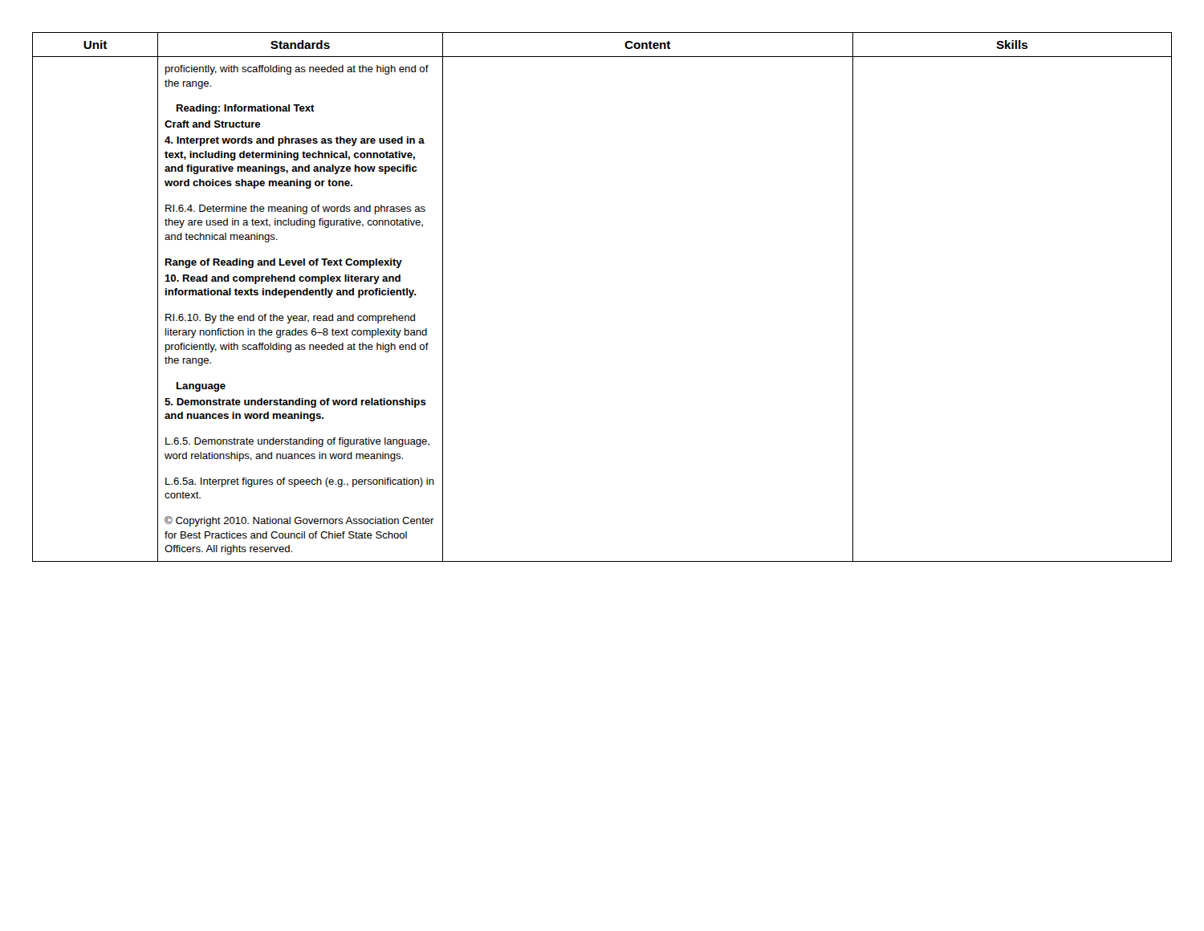| Unit | Standards | Content | Skills |
| --- | --- | --- | --- |
| | proficiently, with scaffolding as needed at the high end of the range. Reading: Informational Text Craft and Structure 4. Interpret words and phrases as they are used in a text, including determining technical, connotative, and figurative meanings, and analyze how specific word choices shape meaning or tone. RI.6.4. Determine the meaning of words and phrases as they are used in a text, including figurative, connotative, and technical meanings. Range of Reading and Level of Text Complexity 10. Read and comprehend complex literary and informational texts independently and proficiently. RI.6.10. By the end of the year, read and comprehend literary nonfiction in the grades 6–8 text complexity band proficiently, with scaffolding as needed at the high end of the range. Language 5. Demonstrate understanding of word relationships and nuances in word meanings. L.6.5. Demonstrate understanding of figurative language, word relationships, and nuances in word meanings. L.6.5a. Interpret figures of speech (e.g., personification) in context. © Copyright 2010. National Governors Association Center for Best Practices and Council of Chief State School Officers. All rights reserved. | | |